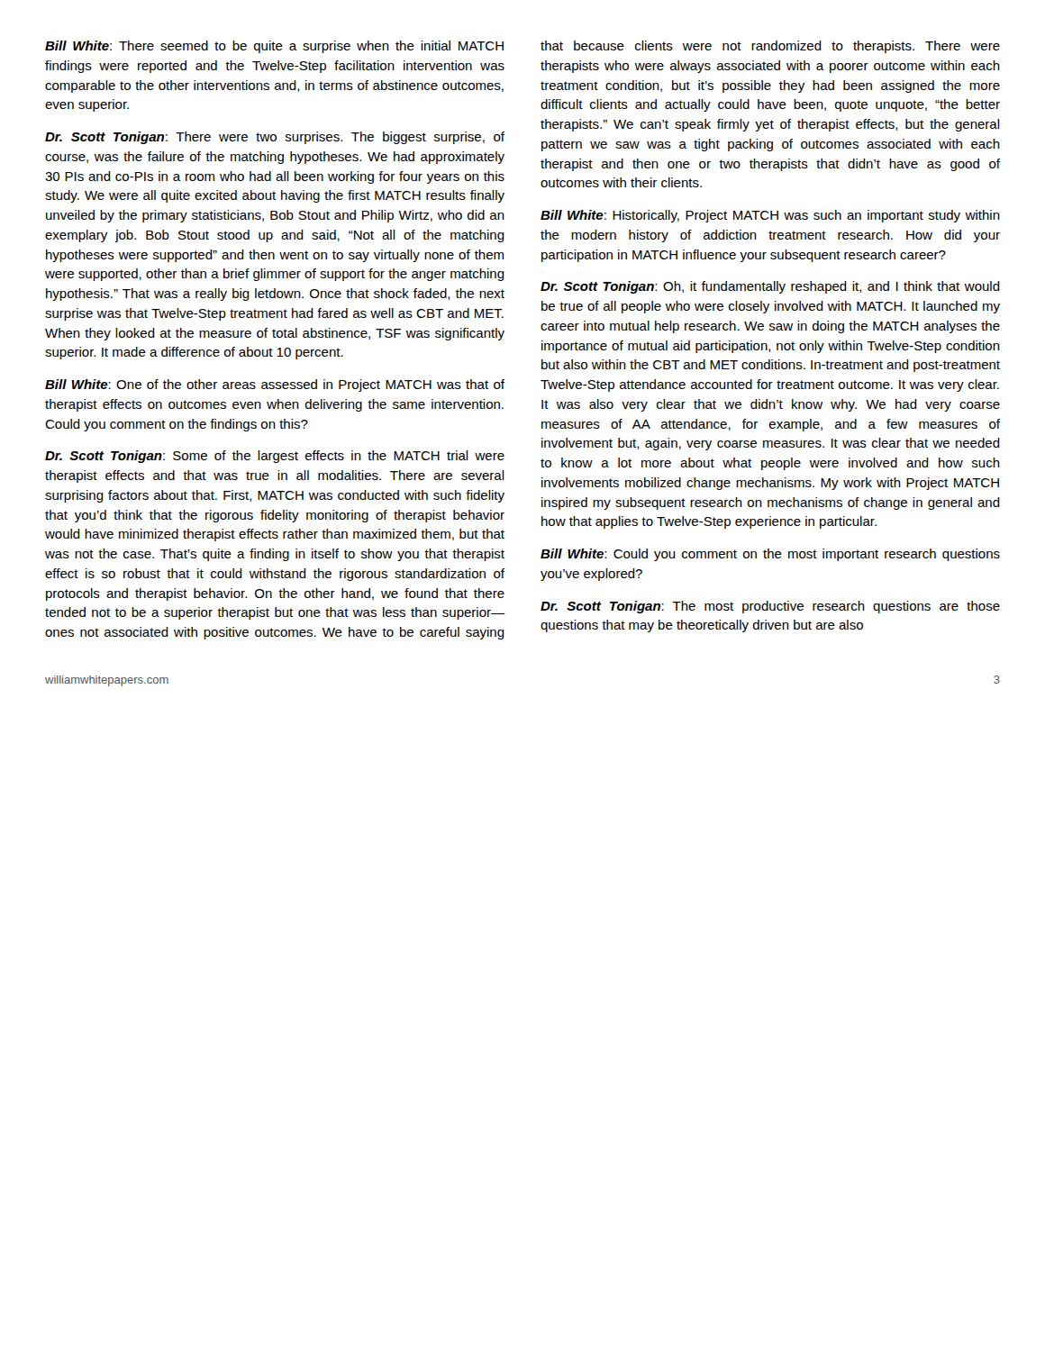Bill White: There seemed to be quite a surprise when the initial MATCH findings were reported and the Twelve-Step facilitation intervention was comparable to the other interventions and, in terms of abstinence outcomes, even superior.
Dr. Scott Tonigan: There were two surprises. The biggest surprise, of course, was the failure of the matching hypotheses. We had approximately 30 PIs and co-PIs in a room who had all been working for four years on this study. We were all quite excited about having the first MATCH results finally unveiled by the primary statisticians, Bob Stout and Philip Wirtz, who did an exemplary job. Bob Stout stood up and said, “Not all of the matching hypotheses were supported” and then went on to say virtually none of them were supported, other than a brief glimmer of support for the anger matching hypothesis.” That was a really big letdown. Once that shock faded, the next surprise was that Twelve-Step treatment had fared as well as CBT and MET. When they looked at the measure of total abstinence, TSF was significantly superior. It made a difference of about 10 percent.
Bill White: One of the other areas assessed in Project MATCH was that of therapist effects on outcomes even when delivering the same intervention. Could you comment on the findings on this?
Dr. Scott Tonigan: Some of the largest effects in the MATCH trial were therapist effects and that was true in all modalities. There are several surprising factors about that. First, MATCH was conducted with such fidelity that you’d think that the rigorous fidelity monitoring of therapist behavior would have minimized therapist effects rather than maximized them, but that was not the case. That’s quite a finding in itself to show you that therapist effect is so robust that it could withstand the rigorous standardization of protocols and therapist behavior. On the other hand, we found that there tended not to be a superior therapist but one that was less than superior—ones not associated with positive outcomes. We have to be careful saying that because clients were not randomized to therapists. There were therapists who were always associated with a poorer outcome within each treatment condition, but it’s possible they had been assigned the more difficult clients and actually could have been, quote unquote, “the better therapists.” We can’t speak firmly yet of therapist effects, but the general pattern we saw was a tight packing of outcomes associated with each therapist and then one or two therapists that didn’t have as good of outcomes with their clients.
Bill White: Historically, Project MATCH was such an important study within the modern history of addiction treatment research. How did your participation in MATCH influence your subsequent research career?
Dr. Scott Tonigan: Oh, it fundamentally reshaped it, and I think that would be true of all people who were closely involved with MATCH. It launched my career into mutual help research. We saw in doing the MATCH analyses the importance of mutual aid participation, not only within Twelve-Step condition but also within the CBT and MET conditions. In-treatment and post-treatment Twelve-Step attendance accounted for treatment outcome. It was very clear. It was also very clear that we didn’t know why. We had very coarse measures of AA attendance, for example, and a few measures of involvement but, again, very coarse measures. It was clear that we needed to know a lot more about what people were involved and how such involvements mobilized change mechanisms. My work with Project MATCH inspired my subsequent research on mechanisms of change in general and how that applies to Twelve-Step experience in particular.
Bill White: Could you comment on the most important research questions you’ve explored?
Dr. Scott Tonigan: The most productive research questions are those questions that may be theoretically driven but are also
williamwhitepapers.com 3